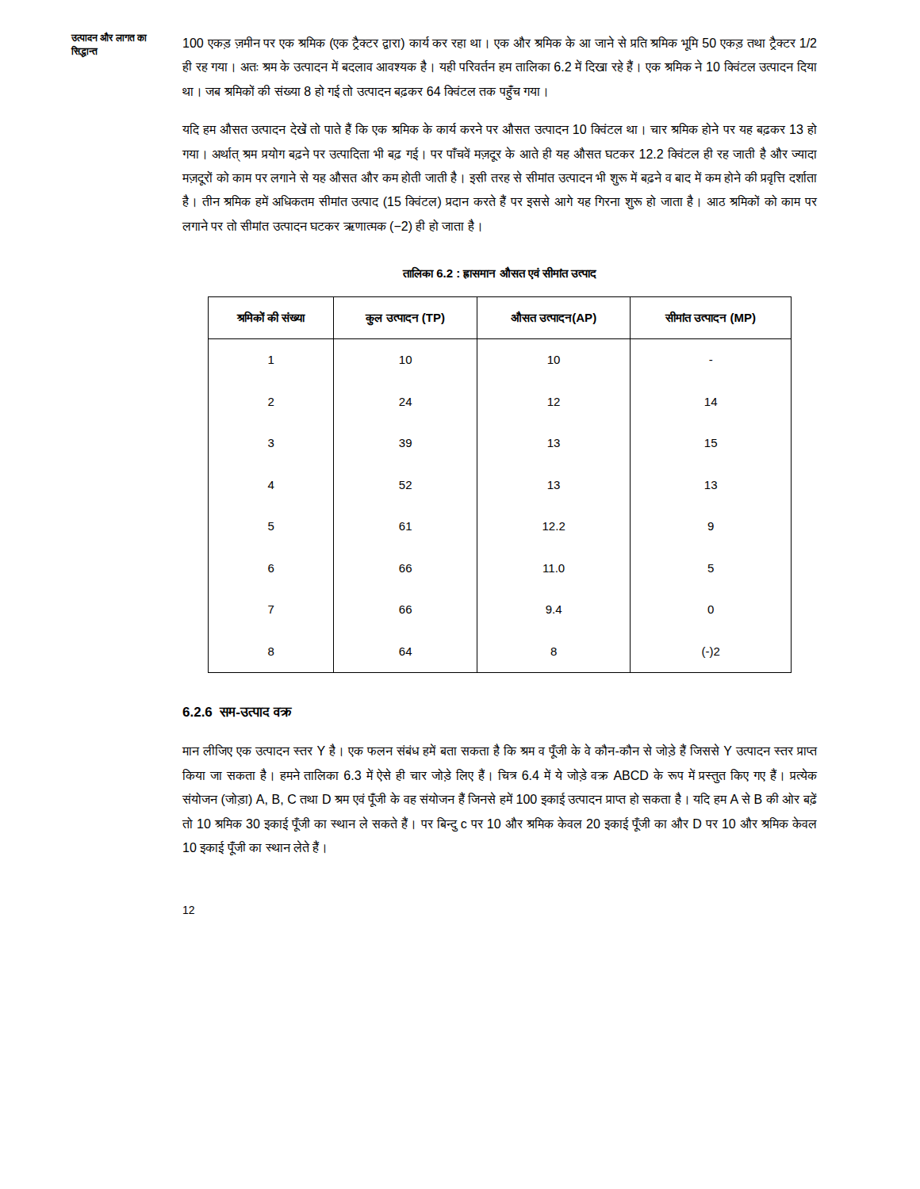उत्पादन और लागत का सिद्धान्त
100 एकड़ ज़मीन पर एक श्रमिक (एक ट्रैक्टर द्वारा) कार्य कर रहा था। एक और श्रमिक के आ जाने से प्रति श्रमिक भूमि 50 एकड़ तथा ट्रैक्टर 1/2 ही रह गया। अतः श्रम के उत्पादन में बदलाव आवश्यक है। यही परिवर्तन हम तालिका 6.2 में दिखा रहे हैं। एक श्रमिक ने 10 क्विंटल उत्पादन दिया था। जब श्रमिकों की संख्या 8 हो गई तो उत्पादन बढ़कर 64 क्विंटल तक पहुँच गया।
यदि हम औसत उत्पादन देखें तो पाते हैं कि एक श्रमिक के कार्य करने पर औसत उत्पादन 10 क्विंटल था। चार श्रमिक होने पर यह बढ़कर 13 हो गया। अर्थात् श्रम प्रयोग बढ़ने पर उत्पादिता भी बढ़ गई। पर पाँचवें मज़दूर के आते ही यह औसत घटकर 12.2 क्विंटल ही रह जाती है और ज्यादा मज़दूरों को काम पर लगाने से यह औसत और कम होती जाती है। इसी तरह से सीमांत उत्पादन भी शुरू में बढ़ने व बाद में कम होने की प्रवृत्ति दर्शाता है। तीन श्रमिक हमें अधिकतम सीमांत उत्पाद (15 क्विंटल) प्रदान करते हैं पर इससे आगे यह गिरना शुरू हो जाता है। आठ श्रमिकों को काम पर लगाने पर तो सीमांत उत्पादन घटकर ऋणात्मक (−2) ही हो जाता है।
तालिका 6.2 : ह्रासमान औसत एवं सीमांत उत्पाद
| श्रमिकों की संख्या | कुल उत्पादन (TP) | औसत उत्पादन(AP) | सीमांत उत्पादन (MP) |
| --- | --- | --- | --- |
| 1 | 10 | 10 | - |
| 2 | 24 | 12 | 14 |
| 3 | 39 | 13 | 15 |
| 4 | 52 | 13 | 13 |
| 5 | 61 | 12.2 | 9 |
| 6 | 66 | 11.0 | 5 |
| 7 | 66 | 9.4 | 0 |
| 8 | 64 | 8 | (-)2 |
6.2.6 सम-उत्पाद वक्र
मान लीजिए एक उत्पादन स्तर Y है। एक फलन संबंध हमें बता सकता है कि श्रम व पूँजी के वे कौन-कौन से जोड़े हैं जिससे Y उत्पादन स्तर प्राप्त किया जा सकता है। हमने तालिका 6.3 में ऐसे ही चार जोड़े लिए हैं। चित्र 6.4 में ये जोड़े वक्र ABCD के रूप में प्रस्तुत किए गए हैं। प्रत्येक संयोजन (जोड़ा) A, B, C तथा D श्रम एवं पूँजी के वह संयोजन हैं जिनसे हमें 100 इकाई उत्पादन प्राप्त हो सकता है। यदि हम A से B की ओर बढ़ें तो 10 श्रमिक 30 इकाई पूँजी का स्थान ले सकते हैं। पर बिन्दु c पर 10 और श्रमिक केवल 20 इकाई पूँजी का और D पर 10 और श्रमिक केवल 10 इकाई पूँजी का स्थान लेते हैं।
12